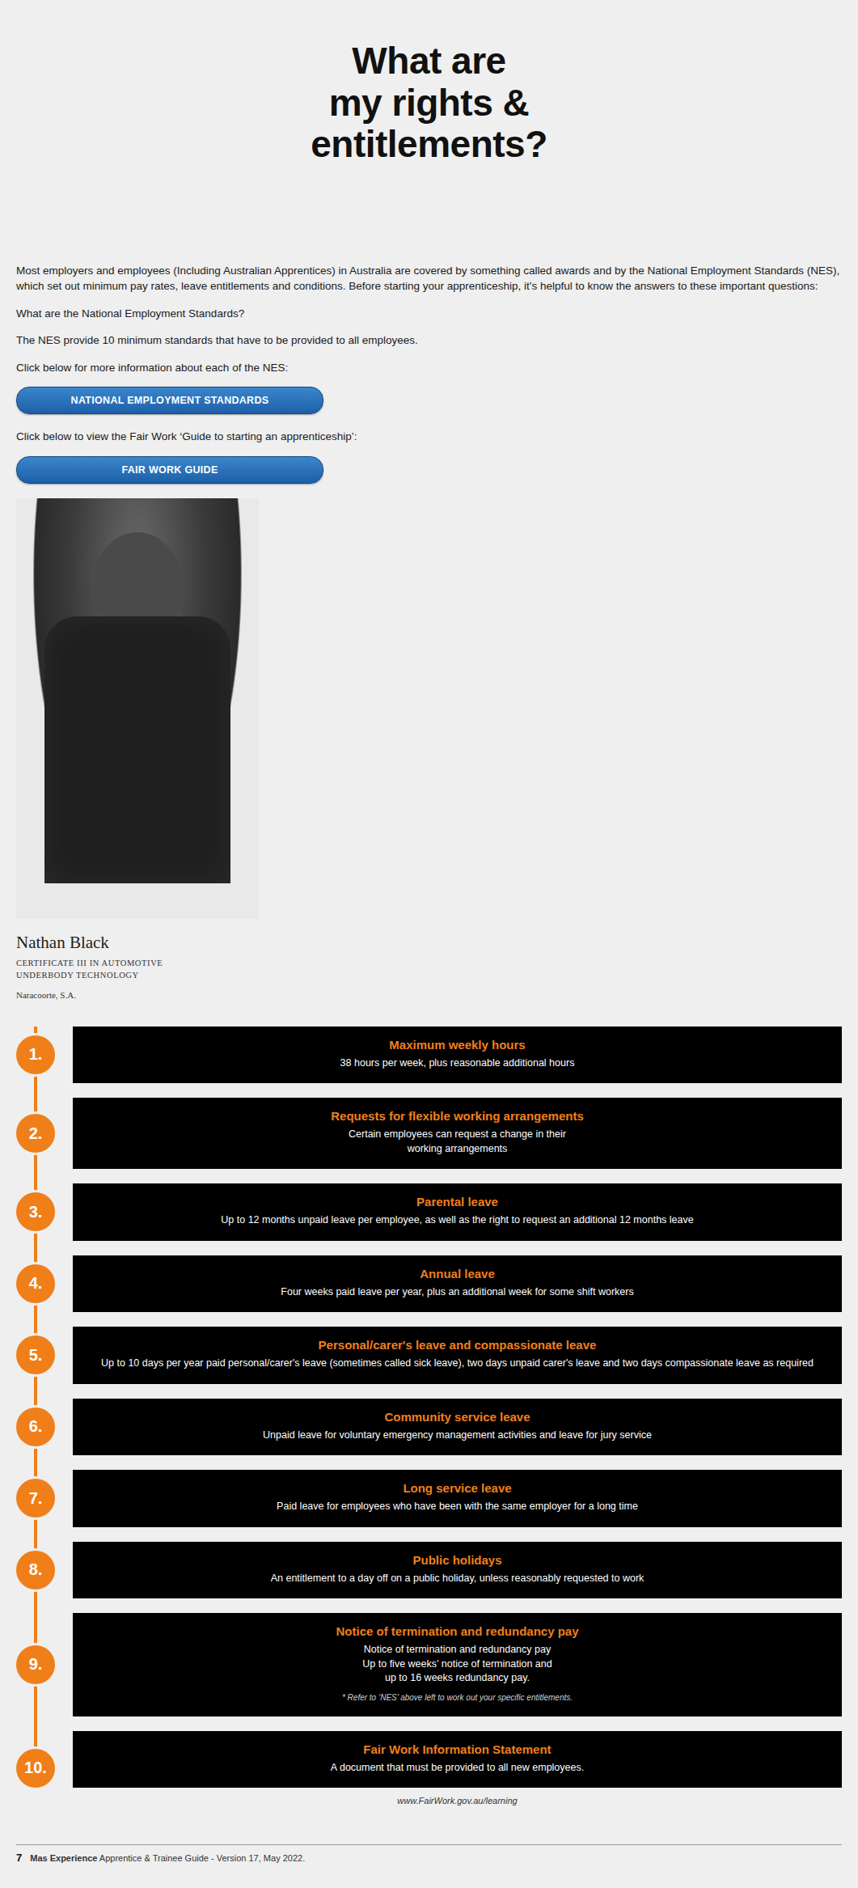What are
my rights &
entitlements?
Most employers and employees (Including Australian Apprentices) in Australia are covered by something called awards and by the National Employment Standards (NES), which set out minimum pay rates, leave entitlements and conditions. Before starting your apprenticeship, it's helpful to know the answers to these important questions:
What are the National Employment Standards?
The NES provide 10 minimum standards that have to be provided to all employees.
Click below for more information about each of the NES:
NATIONAL EMPLOYMENT STANDARDS
Click below to view the Fair Work ‘Guide to starting an apprenticeship’:
FAIR WORK GUIDE
Nathan Black
Certificate III in Automotive
Underbody Technology
Naracoorte, S.A.
1.
Maximum weekly hours
38 hours per week, plus reasonable additional hours
2.
Requests for flexible working arrangements
Certain employees can request a change in their
working arrangements
3.
Parental leave
Up to 12 months unpaid leave per employee, as well as the right to request an additional 12 months leave
4.
Annual leave
Four weeks paid leave per year, plus an additional week for some shift workers
5.
Personal/carer's leave and compassionate leave
Up to 10 days per year paid personal/carer's leave (sometimes called sick leave), two days unpaid carer's leave and two days compassionate leave as required
6.
Community service leave
Unpaid leave for voluntary emergency management activities and leave for jury service
7.
Long service leave
Paid leave for employees who have been with the same employer for a long time
8.
Public holidays
An entitlement to a day off on a public holiday, unless reasonably requested to work
9.
Notice of termination and redundancy pay
Notice of termination and redundancy pay
Up to five weeks’ notice of termination and
up to 16 weeks redundancy pay.
* Refer to ‘NES’ above left to work out your specific entitlements.
10.
Fair Work Information Statement
A document that must be provided to all new employees.
www.FairWork.gov.au/learning
7 Mas Experience Apprentice & Trainee Guide - Version 17, May 2022.